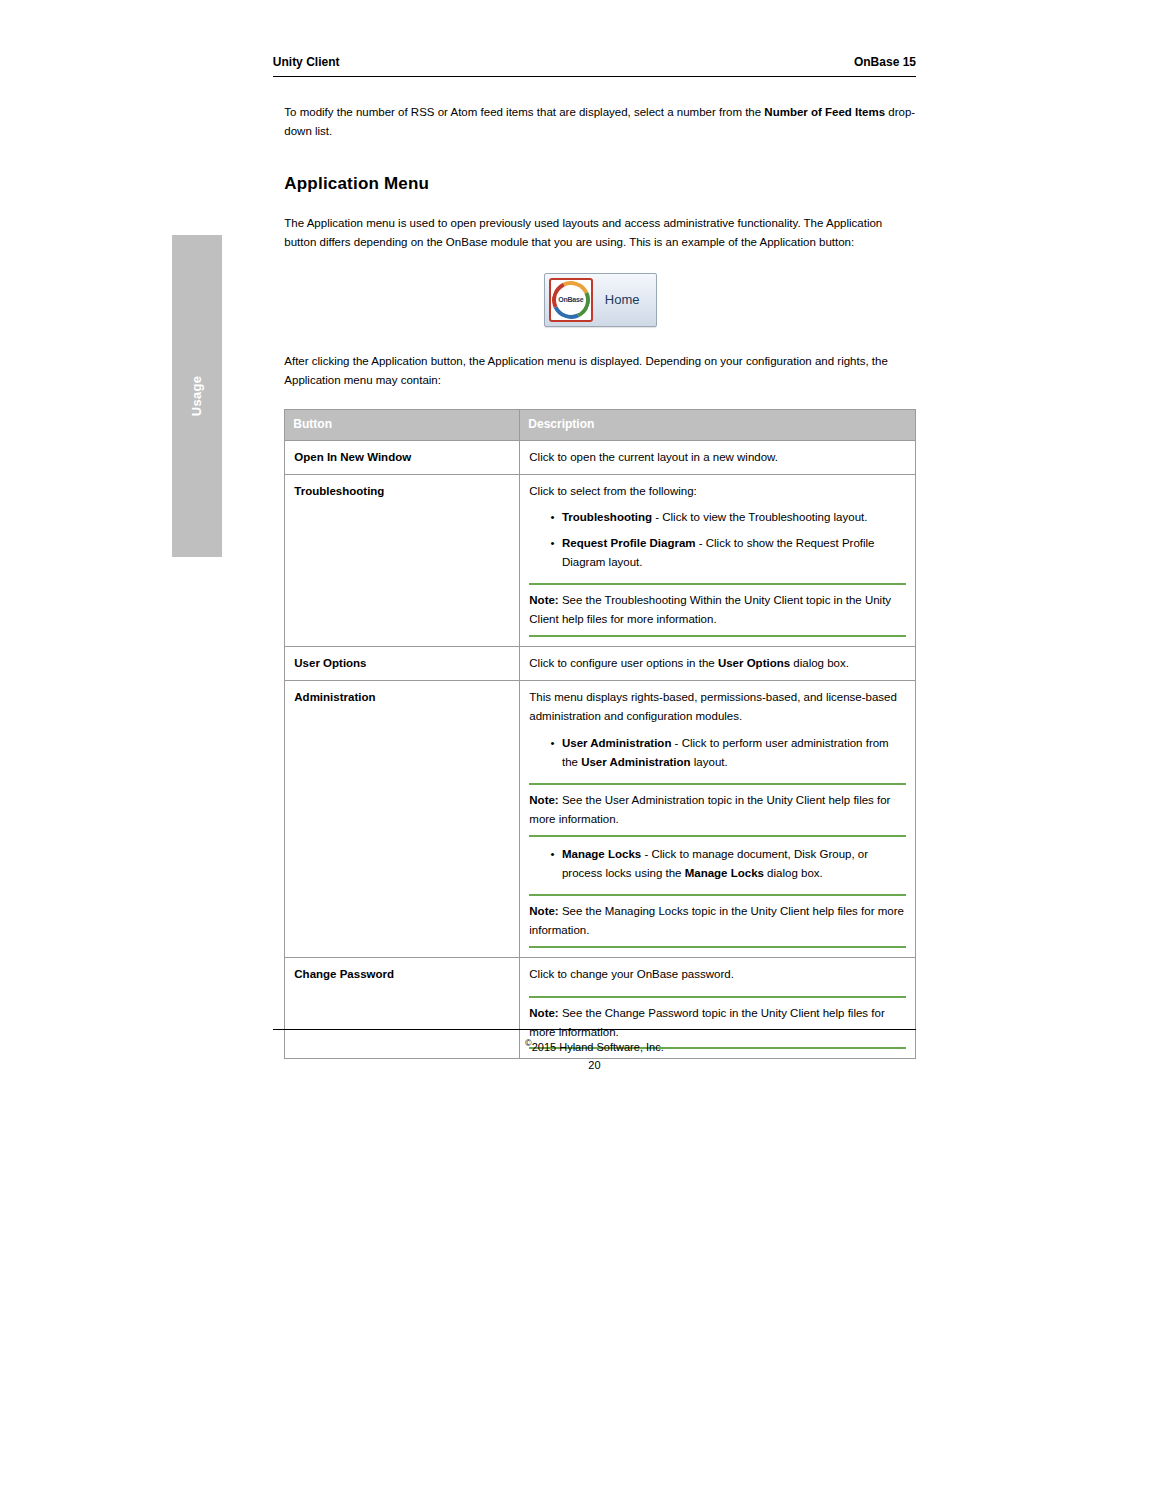Usage
Unity Client
OnBase 15
To modify the number of RSS or Atom feed items that are displayed, select a number from the Number of Feed Items drop-down list.
Application Menu
The Application menu is used to open previously used layouts and access administrative functionality. The Application button differs depending on the OnBase module that you are using. This is an example of the Application button:
OnBase Home
After clicking the Application button, the Application menu is displayed. Depending on your configuration and rights, the Application menu may contain:
| Button | Description |
| --- | --- |
| Open In New Window | Click to open the current layout in a new window. |
| Troubleshooting | Click to select from the following: Troubleshooting - Click to view the Troubleshooting layout. Request Profile Diagram - Click to show the Request Profile Diagram layout. Note: See the Troubleshooting Within the Unity Client topic in the Unity Client help files for more information. |
| User Options | Click to configure user options in the User Options dialog box. |
| Administration | This menu displays rights-based, permissions-based, and license-based administration and configuration modules. User Administration - Click to perform user administration from the User Administration layout. Note: See the User Administration topic in the Unity Client help files for more information. Manage Locks - Click to manage document, Disk Group, or process locks using the Manage Locks dialog box. Note: See the Managing Locks topic in the Unity Client help files for more information. |
| Change Password | Click to change your OnBase password. Note: See the Change Password topic in the Unity Client help files for more information. |
©2015 Hyland Software, Inc.
20